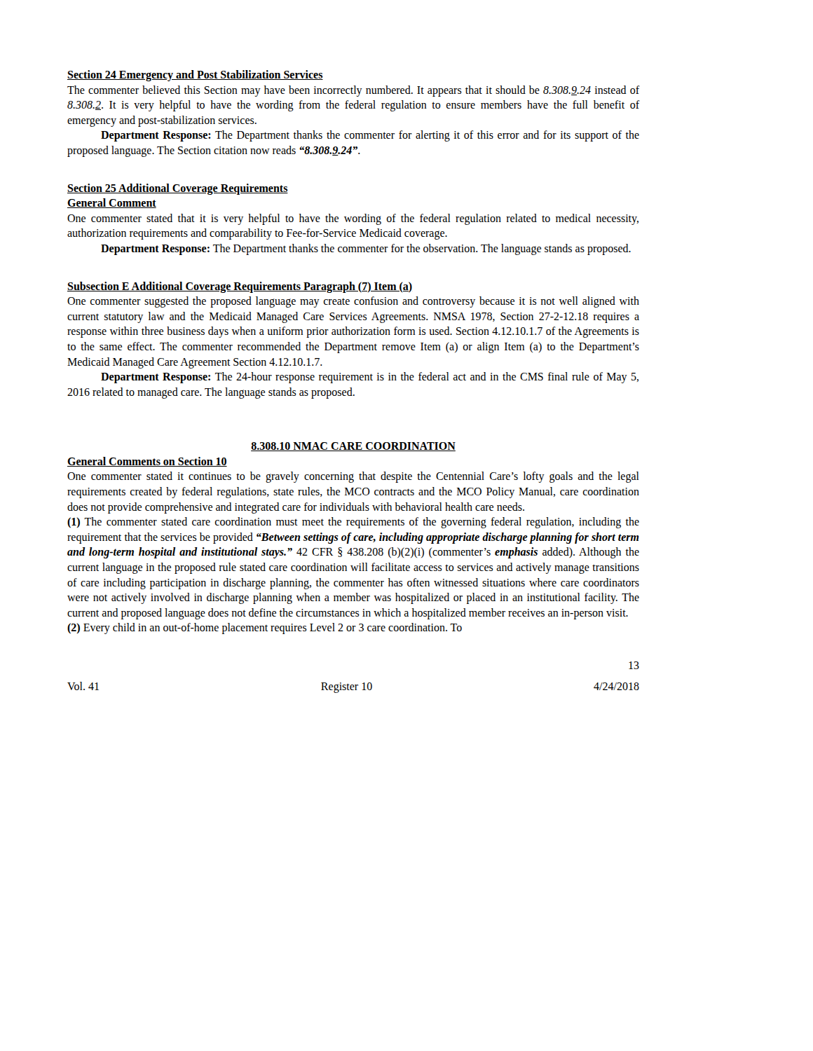Section 24 Emergency and Post Stabilization Services
The commenter believed this Section may have been incorrectly numbered. It appears that it should be 8.308.9.24 instead of 8.308.2. It is very helpful to have the wording from the federal regulation to ensure members have the full benefit of emergency and post-stabilization services.
Department Response: The Department thanks the commenter for alerting it of this error and for its support of the proposed language. The Section citation now reads “8.308.9.24”.
Section 25 Additional Coverage Requirements
General Comment
One commenter stated that it is very helpful to have the wording of the federal regulation related to medical necessity, authorization requirements and comparability to Fee-for-Service Medicaid coverage.
Department Response: The Department thanks the commenter for the observation. The language stands as proposed.
Subsection E Additional Coverage Requirements Paragraph (7) Item (a)
One commenter suggested the proposed language may create confusion and controversy because it is not well aligned with current statutory law and the Medicaid Managed Care Services Agreements. NMSA 1978, Section 27-2-12.18 requires a response within three business days when a uniform prior authorization form is used. Section 4.12.10.1.7 of the Agreements is to the same effect. The commenter recommended the Department remove Item (a) or align Item (a) to the Department’s Medicaid Managed Care Agreement Section 4.12.10.1.7.
Department Response: The 24-hour response requirement is in the federal act and in the CMS final rule of May 5, 2016 related to managed care. The language stands as proposed.
8.308.10 NMAC CARE COORDINATION
General Comments on Section 10
One commenter stated it continues to be gravely concerning that despite the Centennial Care’s lofty goals and the legal requirements created by federal regulations, state rules, the MCO contracts and the MCO Policy Manual, care coordination does not provide comprehensive and integrated care for individuals with behavioral health care needs.
(1) The commenter stated care coordination must meet the requirements of the governing federal regulation, including the requirement that the services be provided “Between settings of care, including appropriate discharge planning for short term and long-term hospital and institutional stays.” 42 CFR § 438.208 (b)(2)(i) (commenter’s emphasis added). Although the current language in the proposed rule stated care coordination will facilitate access to services and actively manage transitions of care including participation in discharge planning, the commenter has often witnessed situations where care coordinators were not actively involved in discharge planning when a member was hospitalized or placed in an institutional facility. The current and proposed language does not define the circumstances in which a hospitalized member receives an in-person visit.
(2) Every child in an out-of-home placement requires Level 2 or 3 care coordination. To
13
Vol. 41 Register 10 4/24/2018